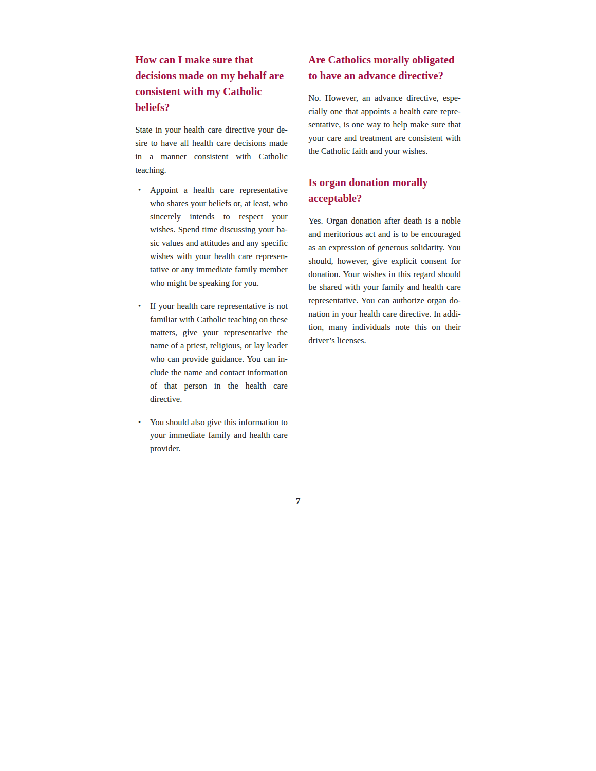How can I make sure that decisions made on my behalf are consistent with my Catholic beliefs?
State in your health care directive your desire to have all health care decisions made in a manner consistent with Catholic teaching.
Appoint a health care representative who shares your beliefs or, at least, who sincerely intends to respect your wishes. Spend time discussing your basic values and attitudes and any specific wishes with your health care representative or any immediate family member who might be speaking for you.
If your health care representative is not familiar with Catholic teaching on these matters, give your representative the name of a priest, religious, or lay leader who can provide guidance. You can include the name and contact information of that person in the health care directive.
You should also give this information to your immediate family and health care provider.
Are Catholics morally obligated to have an advance directive?
No. However, an advance directive, especially one that appoints a health care representative, is one way to help make sure that your care and treatment are consistent with the Catholic faith and your wishes.
Is organ donation morally acceptable?
Yes. Organ donation after death is a noble and meritorious act and is to be encouraged as an expression of generous solidarity. You should, however, give explicit consent for donation. Your wishes in this regard should be shared with your family and health care representative. You can authorize organ donation in your health care directive. In addition, many individuals note this on their driver’s licenses.
7